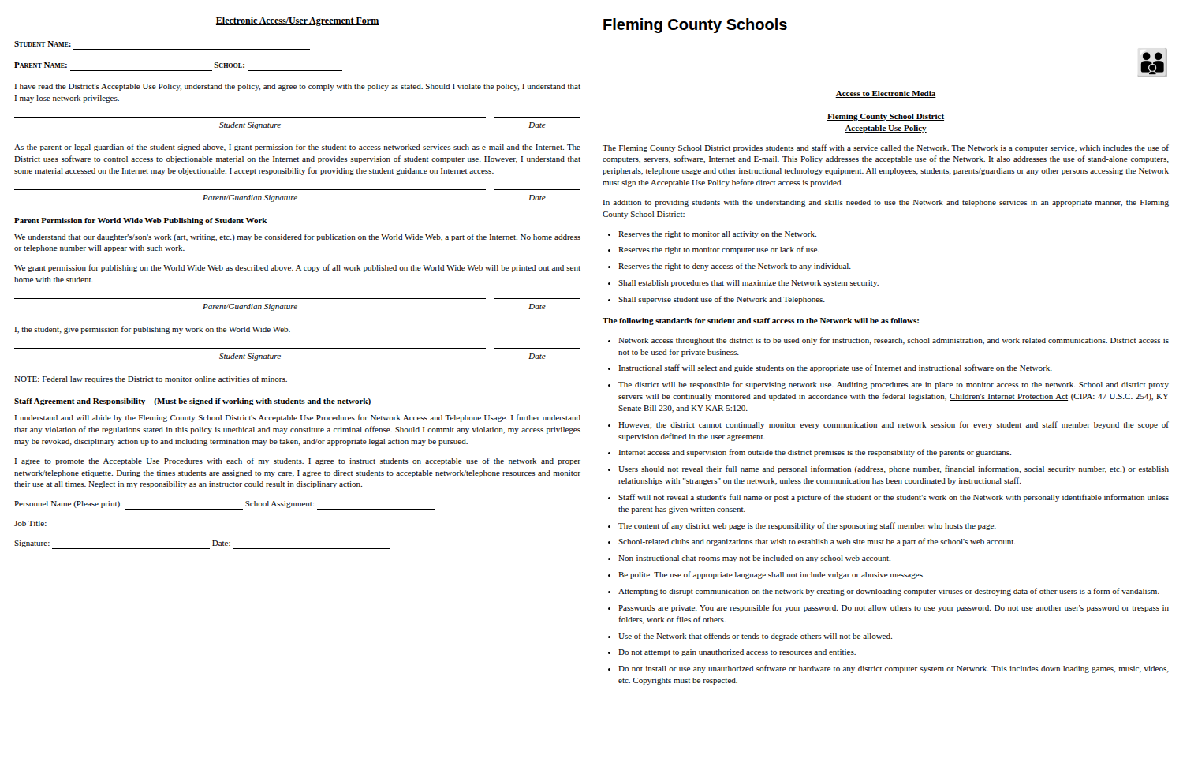Electronic Access/User Agreement Form
Student Name:
Parent Name: School:
I have read the District's Acceptable Use Policy, understand the policy, and agree to comply with the policy as stated. Should I violate the policy, I understand that I may lose network privileges.
Student Signature
Date
As the parent or legal guardian of the student signed above, I grant permission for the student to access networked services such as e-mail and the Internet. The District uses software to control access to objectionable material on the Internet and provides supervision of student computer use. However, I understand that some material accessed on the Internet may be objectionable. I accept responsibility for providing the student guidance on Internet access.
Parent/Guardian Signature
Date
Parent Permission for World Wide Web Publishing of Student Work
We understand that our daughter's/son's work (art, writing, etc.) may be considered for publication on the World Wide Web, a part of the Internet. No home address or telephone number will appear with such work.
We grant permission for publishing on the World Wide Web as described above. A copy of all work published on the World Wide Web will be printed out and sent home with the student.
Parent/Guardian Signature
Date
I, the student, give permission for publishing my work on the World Wide Web.
Student Signature
Date
NOTE: Federal law requires the District to monitor online activities of minors.
Staff Agreement and Responsibility – (Must be signed if working with students and the network)
I understand and will abide by the Fleming County School District's Acceptable Use Procedures for Network Access and Telephone Usage. I further understand that any violation of the regulations stated in this policy is unethical and may constitute a criminal offense. Should I commit any violation, my access privileges may be revoked, disciplinary action up to and including termination may be taken, and/or appropriate legal action may be pursued.
I agree to promote the Acceptable Use Procedures with each of my students. I agree to instruct students on acceptable use of the network and proper network/telephone etiquette. During the times students are assigned to my care, I agree to direct students to acceptable network/telephone resources and monitor their use at all times. Neglect in my responsibility as an instructor could result in disciplinary action.
Personnel Name (Please print): School Assignment:
Job Title:
Signature: Date:
Fleming County Schools
👪
Access to Electronic Media
Fleming County School District
Acceptable Use Policy
The Fleming County School District provides students and staff with a service called the Network. The Network is a computer service, which includes the use of computers, servers, software, Internet and E-mail. This Policy addresses the acceptable use of the Network. It also addresses the use of stand-alone computers, peripherals, telephone usage and other instructional technology equipment. All employees, students, parents/guardians or any other persons accessing the Network must sign the Acceptable Use Policy before direct access is provided.
In addition to providing students with the understanding and skills needed to use the Network and telephone services in an appropriate manner, the Fleming County School District:
Reserves the right to monitor all activity on the Network.
Reserves the right to monitor computer use or lack of use.
Reserves the right to deny access of the Network to any individual.
Shall establish procedures that will maximize the Network system security.
Shall supervise student use of the Network and Telephones.
The following standards for student and staff access to the Network will be as follows:
Network access throughout the district is to be used only for instruction, research, school administration, and work related communications. District access is not to be used for private business.
Instructional staff will select and guide students on the appropriate use of Internet and instructional software on the Network.
The district will be responsible for supervising network use. Auditing procedures are in place to monitor access to the network. School and district proxy servers will be continually monitored and updated in accordance with the federal legislation, Children's Internet Protection Act (CIPA: 47 U.S.C. 254), KY Senate Bill 230, and KY KAR 5:120.
However, the district cannot continually monitor every communication and network session for every student and staff member beyond the scope of supervision defined in the user agreement.
Internet access and supervision from outside the district premises is the responsibility of the parents or guardians.
Users should not reveal their full name and personal information (address, phone number, financial information, social security number, etc.) or establish relationships with "strangers" on the network, unless the communication has been coordinated by instructional staff.
Staff will not reveal a student's full name or post a picture of the student or the student's work on the Network with personally identifiable information unless the parent has given written consent.
The content of any district web page is the responsibility of the sponsoring staff member who hosts the page.
School-related clubs and organizations that wish to establish a web site must be a part of the school's web account.
Non-instructional chat rooms may not be included on any school web account.
Be polite. The use of appropriate language shall not include vulgar or abusive messages.
Attempting to disrupt communication on the network by creating or downloading computer viruses or destroying data of other users is a form of vandalism.
Passwords are private. You are responsible for your password. Do not allow others to use your password. Do not use another user's password or trespass in folders, work or files of others.
Use of the Network that offends or tends to degrade others will not be allowed.
Do not attempt to gain unauthorized access to resources and entities.
Do not install or use any unauthorized software or hardware to any district computer system or Network. This includes down loading games, music, videos, etc. Copyrights must be respected.